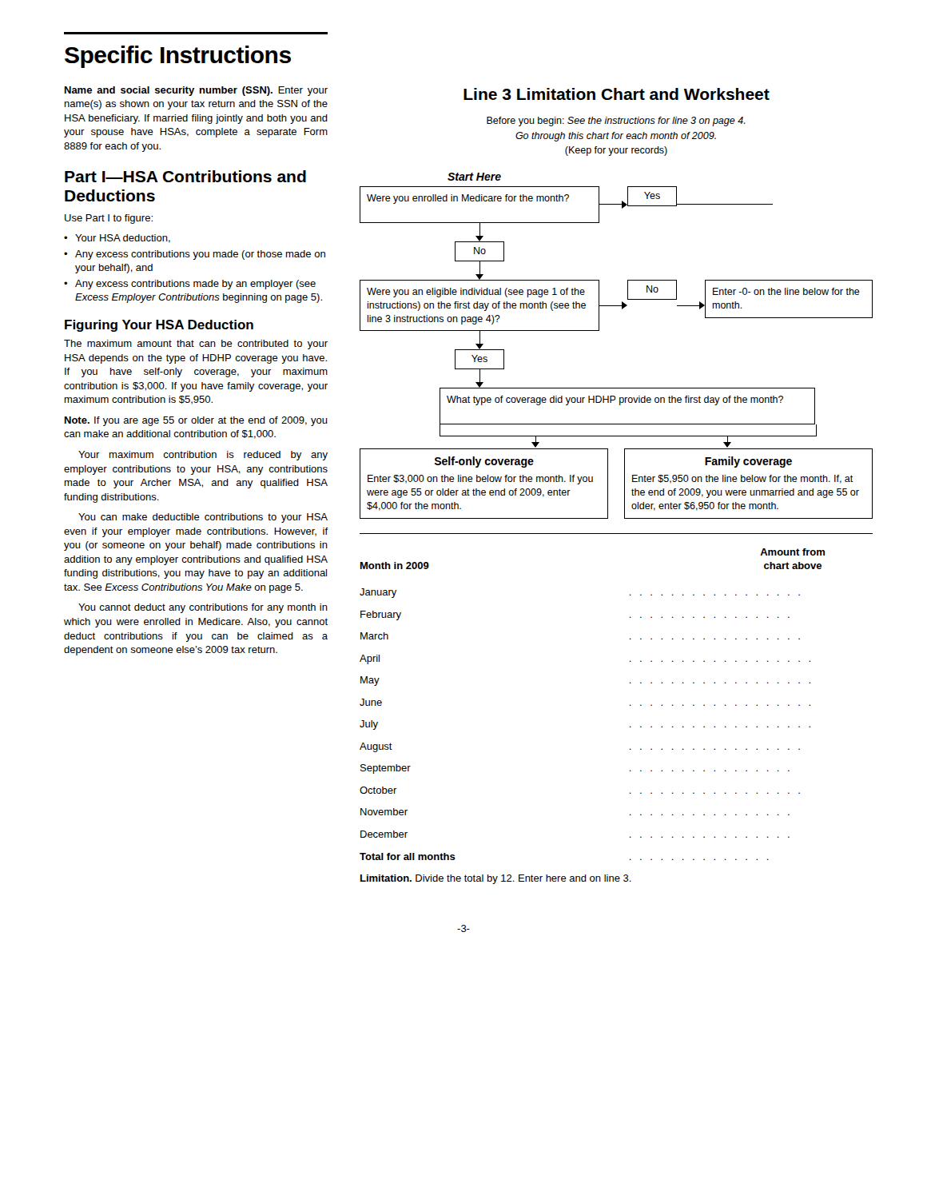Specific Instructions
Name and social security number (SSN). Enter your name(s) as shown on your tax return and the SSN of the HSA beneficiary. If married filing jointly and both you and your spouse have HSAs, complete a separate Form 8889 for each of you.
Part I—HSA Contributions and Deductions
Use Part I to figure:
Your HSA deduction,
Any excess contributions you made (or those made on your behalf), and
Any excess contributions made by an employer (see Excess Employer Contributions beginning on page 5).
Figuring Your HSA Deduction
The maximum amount that can be contributed to your HSA depends on the type of HDHP coverage you have. If you have self-only coverage, your maximum contribution is $3,000. If you have family coverage, your maximum contribution is $5,950.
Note. If you are age 55 or older at the end of 2009, you can make an additional contribution of $1,000.
Your maximum contribution is reduced by any employer contributions to your HSA, any contributions made to your Archer MSA, and any qualified HSA funding distributions.
You can make deductible contributions to your HSA even if your employer made contributions. However, if you (or someone on your behalf) made contributions in addition to any employer contributions and qualified HSA funding distributions, you may have to pay an additional tax. See Excess Contributions You Make on page 5.
You cannot deduct any contributions for any month in which you were enrolled in Medicare. Also, you cannot deduct contributions if you can be claimed as a dependent on someone else’s 2009 tax return.
Line 3 Limitation Chart and Worksheet
Before you begin: See the instructions for line 3 on page 4.
Go through this chart for each month of 2009.
(Keep for your records)
Start Here
Were you enrolled in Medicare for the month?
Yes
No
Were you an eligible individual (see page 1 of the instructions) on the first day of the month (see the line 3 instructions on page 4)?
No
Enter -0- on the line below for the month.
Yes
What type of coverage did your HDHP provide on the first day of the month?
Self-only coverage
Enter $3,000 on the line below for the month. If you were age 55 or older at the end of 2009, enter $4,000 for the month.
Family coverage
Enter $5,950 on the line below for the month. If, at the end of 2009, you were unmarried and age 55 or older, enter $6,950 for the month.
Month in 2009
Amount from
chart above
| January | . . . . . . . . . . . . . . . . . | |
| February | . . . . . . . . . . . . . . . . | |
| March | . . . . . . . . . . . . . . . . . | |
| April | . . . . . . . . . . . . . . . . . . | |
| May | . . . . . . . . . . . . . . . . . . | |
| June | . . . . . . . . . . . . . . . . . . | |
| July | . . . . . . . . . . . . . . . . . . | |
| August | . . . . . . . . . . . . . . . . . | |
| September | . . . . . . . . . . . . . . . . | |
| October | . . . . . . . . . . . . . . . . . | |
| November | . . . . . . . . . . . . . . . . | |
| December | . . . . . . . . . . . . . . . . | |
| Total for all months | . . . . . . . . . . . . . . | |
| Limitation. Divide the total by 12. Enter here and on line 3 | . | |
-3-